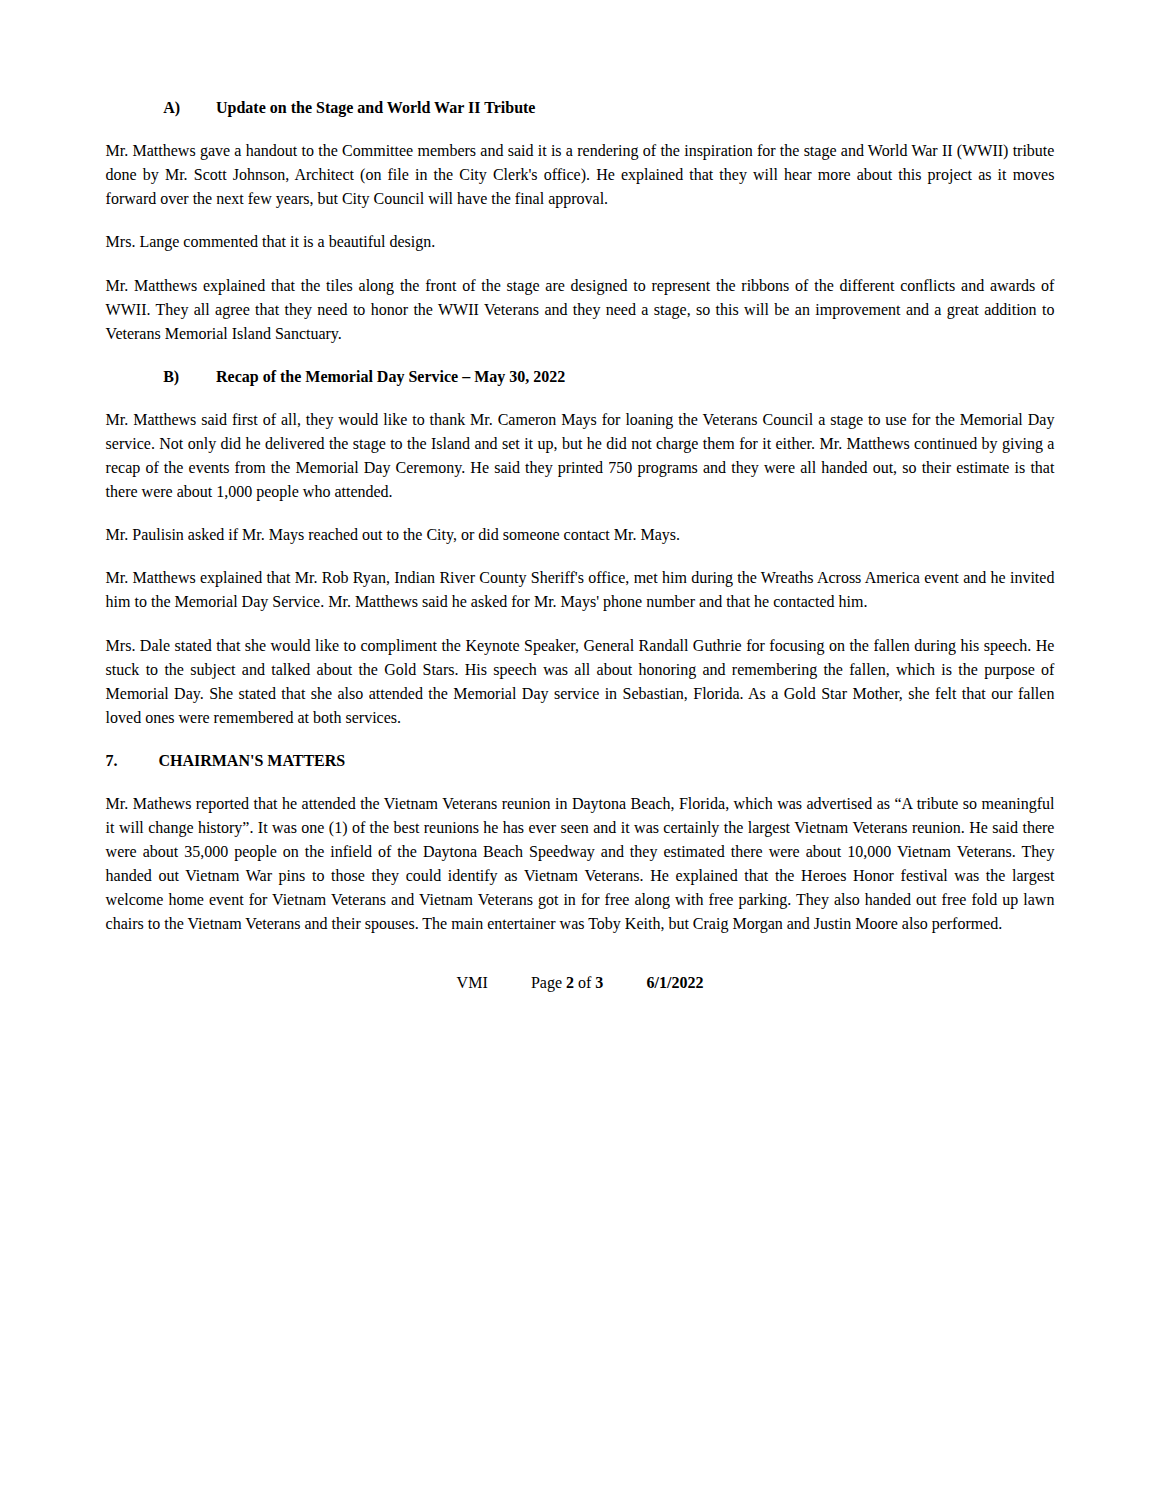A) Update on the Stage and World War II Tribute
Mr. Matthews gave a handout to the Committee members and said it is a rendering of the inspiration for the stage and World War II (WWII) tribute done by Mr. Scott Johnson, Architect (on file in the City Clerk's office). He explained that they will hear more about this project as it moves forward over the next few years, but City Council will have the final approval.
Mrs. Lange commented that it is a beautiful design.
Mr. Matthews explained that the tiles along the front of the stage are designed to represent the ribbons of the different conflicts and awards of WWII. They all agree that they need to honor the WWII Veterans and they need a stage, so this will be an improvement and a great addition to Veterans Memorial Island Sanctuary.
B) Recap of the Memorial Day Service – May 30, 2022
Mr. Matthews said first of all, they would like to thank Mr. Cameron Mays for loaning the Veterans Council a stage to use for the Memorial Day service. Not only did he delivered the stage to the Island and set it up, but he did not charge them for it either. Mr. Matthews continued by giving a recap of the events from the Memorial Day Ceremony. He said they printed 750 programs and they were all handed out, so their estimate is that there were about 1,000 people who attended.
Mr. Paulisin asked if Mr. Mays reached out to the City, or did someone contact Mr. Mays.
Mr. Matthews explained that Mr. Rob Ryan, Indian River County Sheriff's office, met him during the Wreaths Across America event and he invited him to the Memorial Day Service. Mr. Matthews said he asked for Mr. Mays' phone number and that he contacted him.
Mrs. Dale stated that she would like to compliment the Keynote Speaker, General Randall Guthrie for focusing on the fallen during his speech. He stuck to the subject and talked about the Gold Stars. His speech was all about honoring and remembering the fallen, which is the purpose of Memorial Day. She stated that she also attended the Memorial Day service in Sebastian, Florida. As a Gold Star Mother, she felt that our fallen loved ones were remembered at both services.
7. CHAIRMAN'S MATTERS
Mr. Mathews reported that he attended the Vietnam Veterans reunion in Daytona Beach, Florida, which was advertised as “A tribute so meaningful it will change history”. It was one (1) of the best reunions he has ever seen and it was certainly the largest Vietnam Veterans reunion. He said there were about 35,000 people on the infield of the Daytona Beach Speedway and they estimated there were about 10,000 Vietnam Veterans. They handed out Vietnam War pins to those they could identify as Vietnam Veterans. He explained that the Heroes Honor festival was the largest welcome home event for Vietnam Veterans and Vietnam Veterans got in for free along with free parking. They also handed out free fold up lawn chairs to the Vietnam Veterans and their spouses. The main entertainer was Toby Keith, but Craig Morgan and Justin Moore also performed.
VMI Page 2 of 3 6/1/2022